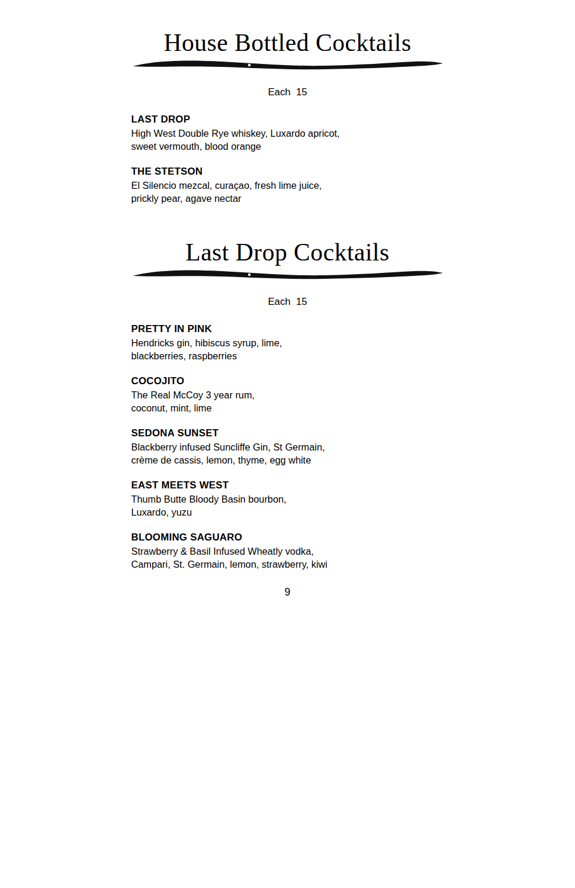House Bottled Cocktails
Each 15
LAST DROP
High West Double Rye whiskey, Luxardo apricot,
sweet vermouth, blood orange
THE STETSON
El Silencio mezcal, curaçao, fresh lime juice,
prickly pear, agave nectar
Last Drop Cocktails
Each 15
PRETTY IN PINK
Hendricks gin, hibiscus syrup, lime,
blackberries, raspberries
COCOJITO
The Real McCoy 3 year rum,
coconut, mint, lime
SEDONA SUNSET
Blackberry infused Suncliffe Gin, St Germain,
crème de cassis, lemon, thyme, egg white
EAST MEETS WEST
Thumb Butte Bloody Basin bourbon,
Luxardo, yuzu
BLOOMING SAGUARO
Strawberry & Basil Infused Wheatly vodka,
Campari, St. Germain, lemon, strawberry, kiwi
9